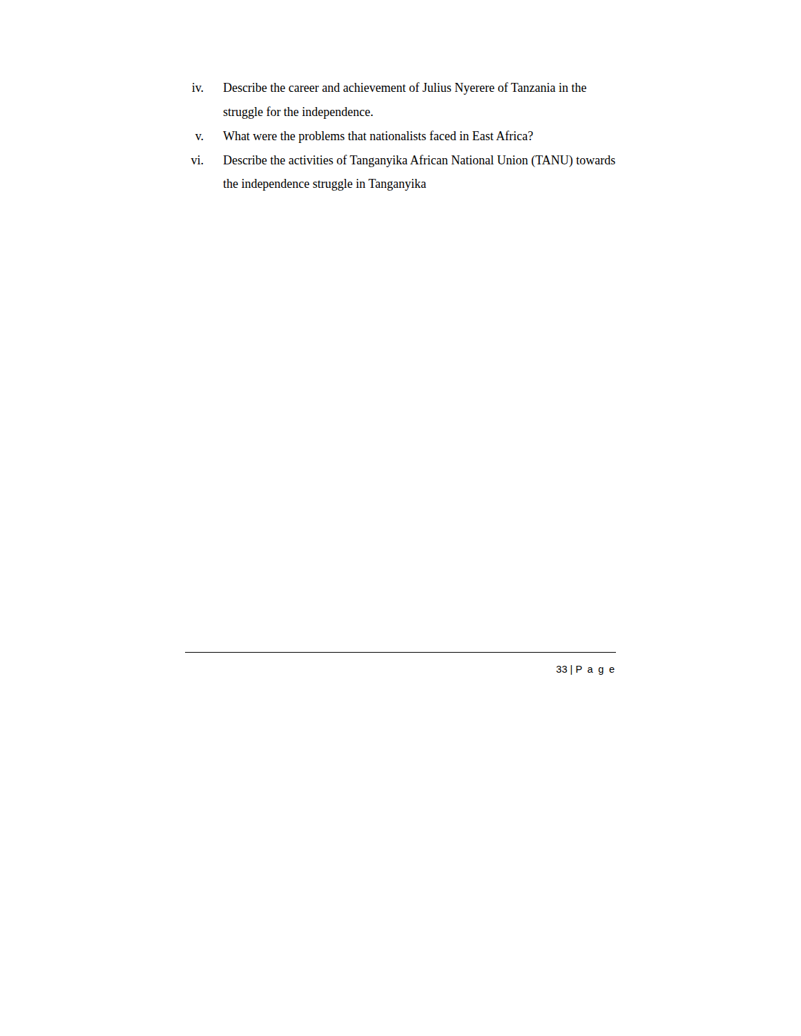iv. Describe the career and achievement of Julius Nyerere of Tanzania in the struggle for the independence.
v. What were the problems that nationalists faced in East Africa?
vi. Describe the activities of Tanganyika African National Union (TANU) towards the independence struggle in Tanganyika
33 | P a g e